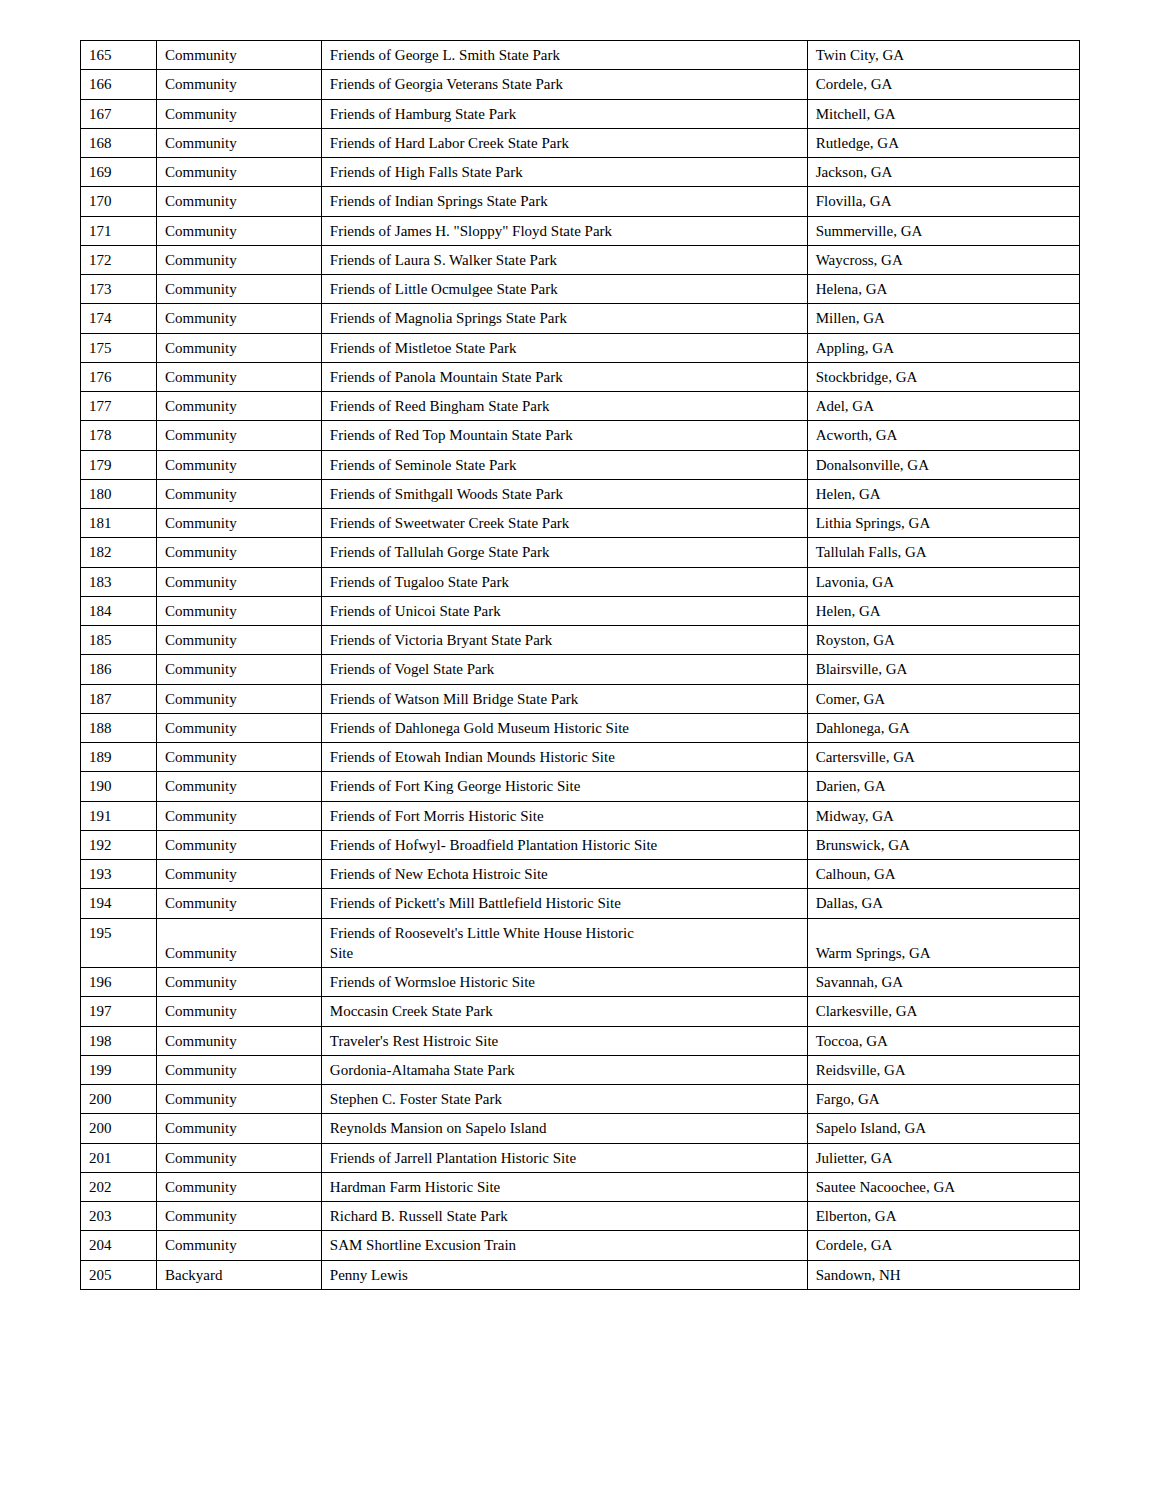| 165 | Community | Friends of George L. Smith State Park | Twin City, GA |
| 166 | Community | Friends of Georgia Veterans State Park | Cordele, GA |
| 167 | Community | Friends of Hamburg State Park | Mitchell, GA |
| 168 | Community | Friends of Hard Labor Creek State Park | Rutledge, GA |
| 169 | Community | Friends of High Falls State Park | Jackson, GA |
| 170 | Community | Friends of Indian Springs State Park | Flovilla, GA |
| 171 | Community | Friends of James H. "Sloppy" Floyd State Park | Summerville, GA |
| 172 | Community | Friends of Laura S. Walker State Park | Waycross, GA |
| 173 | Community | Friends of Little Ocmulgee State Park | Helena, GA |
| 174 | Community | Friends of Magnolia Springs State Park | Millen, GA |
| 175 | Community | Friends of Mistletoe State Park | Appling, GA |
| 176 | Community | Friends of Panola Mountain State Park | Stockbridge, GA |
| 177 | Community | Friends of Reed Bingham State Park | Adel, GA |
| 178 | Community | Friends of Red Top Mountain State Park | Acworth, GA |
| 179 | Community | Friends of Seminole State Park | Donalsonville, GA |
| 180 | Community | Friends of Smithgall Woods State Park | Helen, GA |
| 181 | Community | Friends of Sweetwater Creek State Park | Lithia Springs, GA |
| 182 | Community | Friends of Tallulah Gorge State Park | Tallulah Falls, GA |
| 183 | Community | Friends of Tugaloo State Park | Lavonia, GA |
| 184 | Community | Friends of Unicoi State Park | Helen, GA |
| 185 | Community | Friends of Victoria Bryant State Park | Royston, GA |
| 186 | Community | Friends of Vogel State Park | Blairsville, GA |
| 187 | Community | Friends of Watson Mill Bridge State Park | Comer, GA |
| 188 | Community | Friends of Dahlonega Gold Museum Historic Site | Dahlonega, GA |
| 189 | Community | Friends of Etowah Indian Mounds Historic Site | Cartersville, GA |
| 190 | Community | Friends of Fort King George Historic Site | Darien, GA |
| 191 | Community | Friends of Fort Morris Historic Site | Midway, GA |
| 192 | Community | Friends of Hofwyl- Broadfield Plantation Historic Site | Brunswick, GA |
| 193 | Community | Friends of New Echota Histroic Site | Calhoun, GA |
| 194 | Community | Friends of Pickett's Mill Battlefield Historic Site | Dallas, GA |
| 195 | Community | Friends of Roosevelt's Little White House Historic Site | Warm Springs, GA |
| 196 | Community | Friends of Wormsloe Historic Site | Savannah, GA |
| 197 | Community | Moccasin Creek State Park | Clarkesville, GA |
| 198 | Community | Traveler's Rest Histroic Site | Toccoa, GA |
| 199 | Community | Gordonia-Altamaha State Park | Reidsville, GA |
| 200 | Community | Stephen C. Foster State Park | Fargo, GA |
| 200 | Community | Reynolds Mansion on Sapelo Island | Sapelo Island, GA |
| 201 | Community | Friends of Jarrell Plantation Historic Site | Julietter, GA |
| 202 | Community | Hardman Farm Historic Site | Sautee Nacoochee, GA |
| 203 | Community | Richard B. Russell State Park | Elberton, GA |
| 204 | Community | SAM Shortline Excusion Train | Cordele, GA |
| 205 | Backyard | Penny Lewis | Sandown, NH |